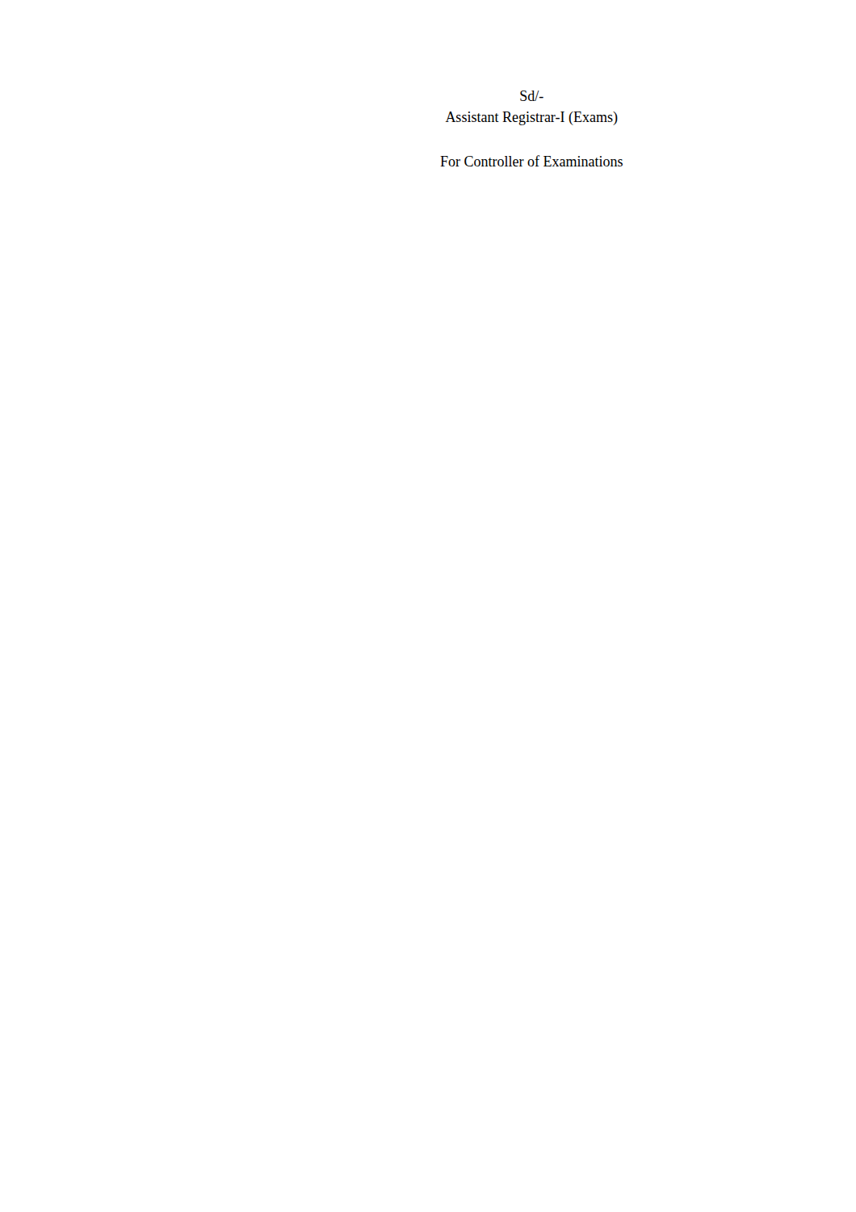Sd/- Assistant Registrar-I (Exams) For Controller of Examinations